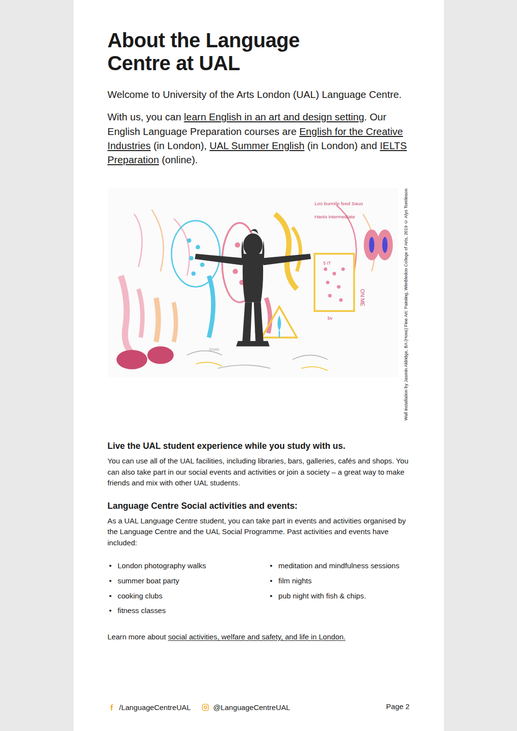About the Language
Centre at UAL
Welcome to University of the Arts London (UAL) Language Centre.
With us, you can learn English in an art and design setting. Our English Language Preparation courses are English for the Creative Industries (in London), UAL Summer English (in London) and IELTS Preparation (online).
Wall installation by Jasmin Aldridge, BA (Hons) Fine Art: Painting, Wimbledon College of Arts, 2019 © Alys Tomlinson
Live the UAL student experience while you study with us.
You can use all of the UAL facilities, including libraries, bars, galleries, cafés and shops. You can also take part in our social events and activities or join a society – a great way to make friends and mix with other UAL students.
Language Centre Social activities and events:
As a UAL Language Centre student, you can take part in events and activities organised by the Language Centre and the UAL Social Programme. Past activities and events have included:
London photography walks
summer boat party
cooking clubs
fitness classes
meditation and mindfulness sessions
film nights
pub night with fish & chips.
Learn more about social activities, welfare and safety, and life in London.
/LanguageCentreUAL @LanguageCentreUAL
Page 2